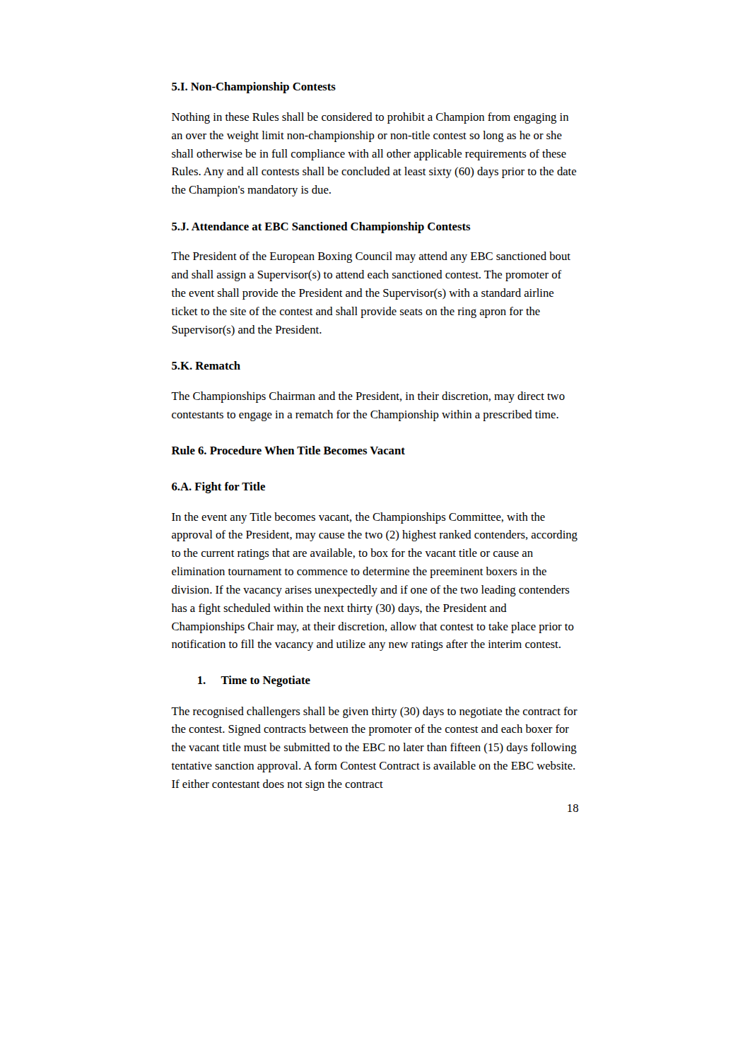5.I. Non-Championship Contests
Nothing in these Rules shall be considered to prohibit a Champion from engaging in an over the weight limit non-championship or non-title contest so long as he or she shall otherwise be in full compliance with all other applicable requirements of these Rules. Any and all contests shall be concluded at least sixty (60) days prior to the date the Champion's mandatory is due.
5.J. Attendance at EBC Sanctioned Championship Contests
The President of the European Boxing Council may attend any EBC sanctioned bout and shall assign a Supervisor(s) to attend each sanctioned contest. The promoter of the event shall provide the President and the Supervisor(s) with a standard airline ticket to the site of the contest and shall provide seats on the ring apron for the Supervisor(s) and the President.
5.K. Rematch
The Championships Chairman and the President, in their discretion, may direct two contestants to engage in a rematch for the Championship within a prescribed time.
Rule 6. Procedure When Title Becomes Vacant
6.A. Fight for Title
In the event any Title becomes vacant, the Championships Committee, with the approval of the President, may cause the two (2) highest ranked contenders, according to the current ratings that are available, to box for the vacant title or cause an elimination tournament to commence to determine the preeminent boxers in the division. If the vacancy arises unexpectedly and if one of the two leading contenders has a fight scheduled within the next thirty (30) days, the President and Championships Chair may, at their discretion, allow that contest to take place prior to notification to fill the vacancy and utilize any new ratings after the interim contest.
Time to Negotiate
The recognised challengers shall be given thirty (30) days to negotiate the contract for the contest. Signed contracts between the promoter of the contest and each boxer for the vacant title must be submitted to the EBC no later than fifteen (15) days following tentative sanction approval. A form Contest Contract is available on the EBC website. If either contestant does not sign the contract
18